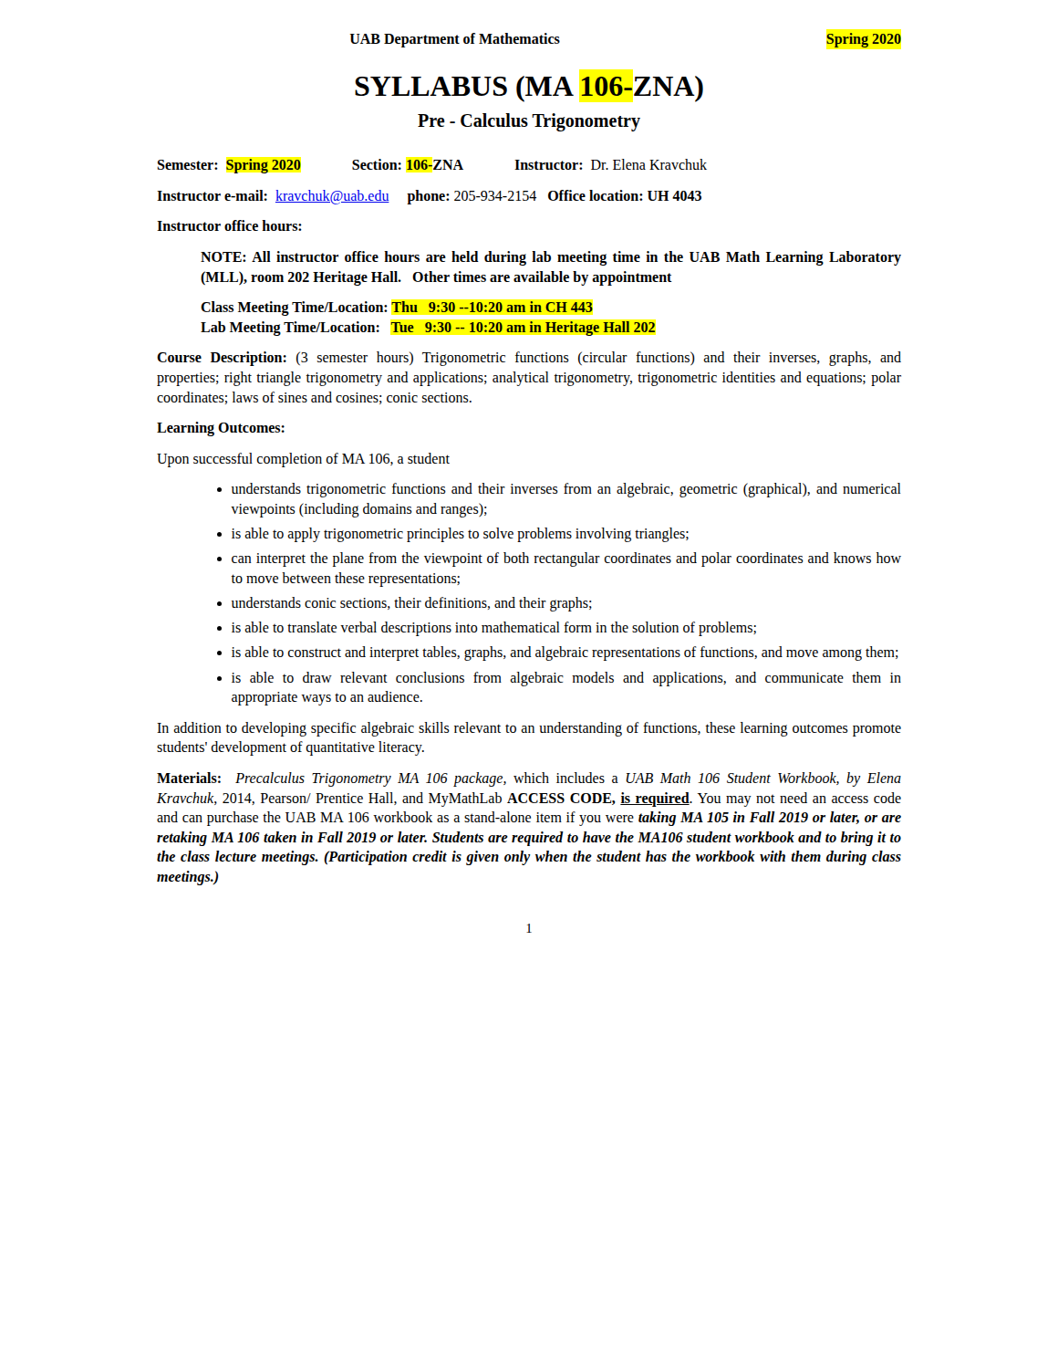UAB Department of Mathematics Spring 2020
SYLLABUS (MA 106-ZNA)
Pre - Calculus Trigonometry
Semester: Spring 2020 Section: 106-ZNA Instructor: Dr. Elena Kravchuk
Instructor e-mail: kravchuk@uab.edu phone: 205-934-2154 Office location: UH 4043
Instructor office hours:
NOTE: All instructor office hours are held during lab meeting time in the UAB Math Learning Laboratory (MLL), room 202 Heritage Hall. Other times are available by appointment
Class Meeting Time/Location: Thu 9:30 --10:20 am in CH 443
Lab Meeting Time/Location: Tue 9:30 -- 10:20 am in Heritage Hall 202
Course Description: (3 semester hours) Trigonometric functions (circular functions) and their inverses, graphs, and properties; right triangle trigonometry and applications; analytical trigonometry, trigonometric identities and equations; polar coordinates; laws of sines and cosines; conic sections.
Learning Outcomes:
Upon successful completion of MA 106, a student
understands trigonometric functions and their inverses from an algebraic, geometric (graphical), and numerical viewpoints (including domains and ranges);
is able to apply trigonometric principles to solve problems involving triangles;
can interpret the plane from the viewpoint of both rectangular coordinates and polar coordinates and knows how to move between these representations;
understands conic sections, their definitions, and their graphs;
is able to translate verbal descriptions into mathematical form in the solution of problems;
is able to construct and interpret tables, graphs, and algebraic representations of functions, and move among them;
is able to draw relevant conclusions from algebraic models and applications, and communicate them in appropriate ways to an audience.
In addition to developing specific algebraic skills relevant to an understanding of functions, these learning outcomes promote students' development of quantitative literacy.
Materials: Precalculus Trigonometry MA 106 package, which includes a UAB Math 106 Student Workbook, by Elena Kravchuk, 2014, Pearson/ Prentice Hall, and MyMathLab ACCESS CODE, is required. You may not need an access code and can purchase the UAB MA 106 workbook as a stand-alone item if you were taking MA 105 in Fall 2019 or later, or are retaking MA 106 taken in Fall 2019 or later. Students are required to have the MA106 student workbook and to bring it to the class lecture meetings. (Participation credit is given only when the student has the workbook with them during class meetings.)
1